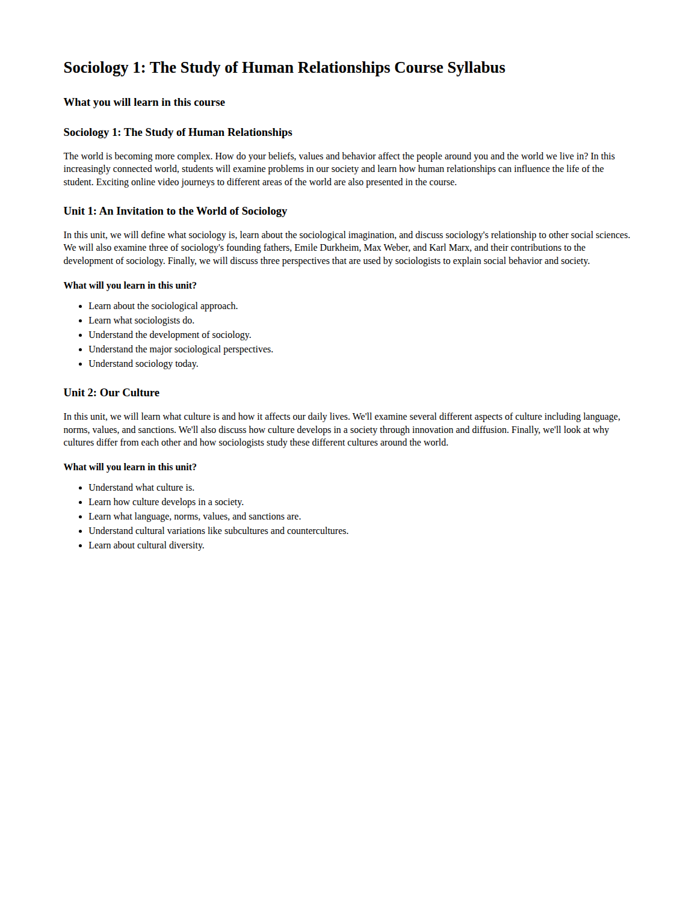Sociology 1: The Study of Human Relationships Course Syllabus
What you will learn in this course
Sociology 1: The Study of Human Relationships
The world is becoming more complex. How do your beliefs, values and behavior affect the people around you and the world we live in? In this increasingly connected world, students will examine problems in our society and learn how human relationships can influence the life of the student. Exciting online video journeys to different areas of the world are also presented in the course.
Unit 1: An Invitation to the World of Sociology
In this unit, we will define what sociology is, learn about the sociological imagination, and discuss sociology's relationship to other social sciences. We will also examine three of sociology's founding fathers, Emile Durkheim, Max Weber, and Karl Marx, and their contributions to the development of sociology. Finally, we will discuss three perspectives that are used by sociologists to explain social behavior and society.
What will you learn in this unit?
Learn about the sociological approach.
Learn what sociologists do.
Understand the development of sociology.
Understand the major sociological perspectives.
Understand sociology today.
Unit 2: Our Culture
In this unit, we will learn what culture is and how it affects our daily lives. We'll examine several different aspects of culture including language, norms, values, and sanctions. We'll also discuss how culture develops in a society through innovation and diffusion. Finally, we'll look at why cultures differ from each other and how sociologists study these different cultures around the world.
What will you learn in this unit?
Understand what culture is.
Learn how culture develops in a society.
Learn what language, norms, values, and sanctions are.
Understand cultural variations like subcultures and countercultures.
Learn about cultural diversity.